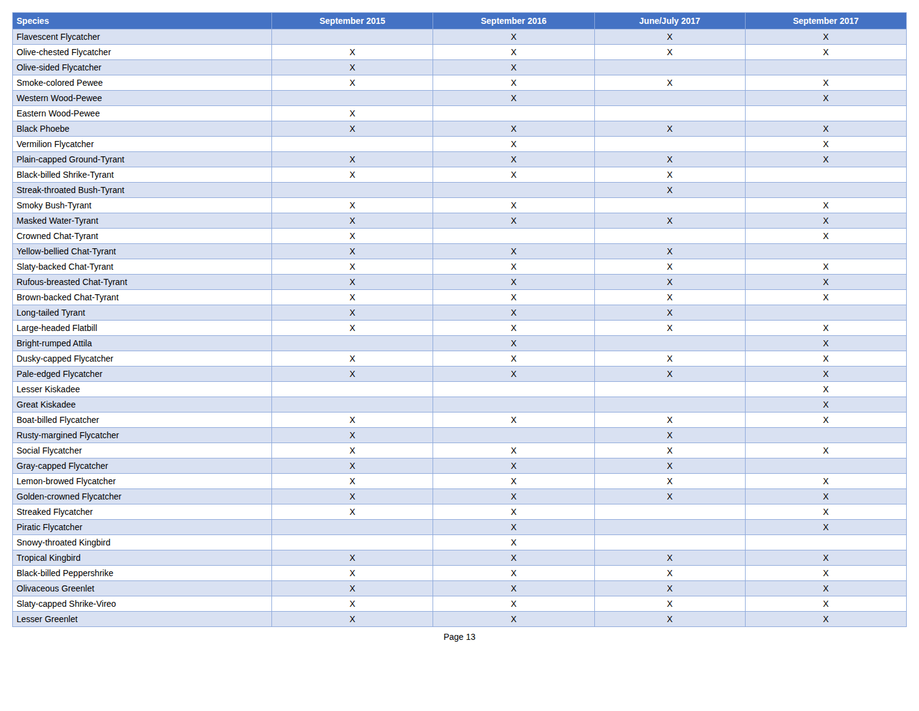| Species | September 2015 | September 2016 | June/July 2017 | September 2017 |
| --- | --- | --- | --- | --- |
| Flavescent Flycatcher | | X | X | X |
| Olive-chested Flycatcher | X | X | X | X |
| Olive-sided Flycatcher | X | X | | |
| Smoke-colored Pewee | X | X | X | X |
| Western Wood-Pewee | | X | | X |
| Eastern Wood-Pewee | X | | | |
| Black Phoebe | X | X | X | X |
| Vermilion Flycatcher | | X | | X |
| Plain-capped Ground-Tyrant | X | X | X | X |
| Black-billed Shrike-Tyrant | X | X | X | |
| Streak-throated Bush-Tyrant | | | X | |
| Smoky Bush-Tyrant | X | X | | X |
| Masked Water-Tyrant | X | X | X | X |
| Crowned Chat-Tyrant | X | | | X |
| Yellow-bellied Chat-Tyrant | X | X | X | |
| Slaty-backed Chat-Tyrant | X | X | X | X |
| Rufous-breasted Chat-Tyrant | X | X | X | X |
| Brown-backed Chat-Tyrant | X | X | X | X |
| Long-tailed Tyrant | X | X | X | |
| Large-headed Flatbill | X | X | X | X |
| Bright-rumped Attila | | X | | X |
| Dusky-capped Flycatcher | X | X | X | X |
| Pale-edged Flycatcher | X | X | X | X |
| Lesser Kiskadee | | | | X |
| Great Kiskadee | | | | X |
| Boat-billed Flycatcher | X | X | X | X |
| Rusty-margined Flycatcher | X | | X | |
| Social Flycatcher | X | X | X | X |
| Gray-capped Flycatcher | X | X | X | |
| Lemon-browed Flycatcher | X | X | X | X |
| Golden-crowned Flycatcher | X | X | X | X |
| Streaked Flycatcher | X | X | | X |
| Piratic Flycatcher | | X | | X |
| Snowy-throated Kingbird | | X | | |
| Tropical Kingbird | X | X | X | X |
| Black-billed Peppershrike | X | X | X | X |
| Olivaceous Greenlet | X | X | X | X |
| Slaty-capped Shrike-Vireo | X | X | X | X |
| Lesser Greenlet | X | X | X | X |
Page 13